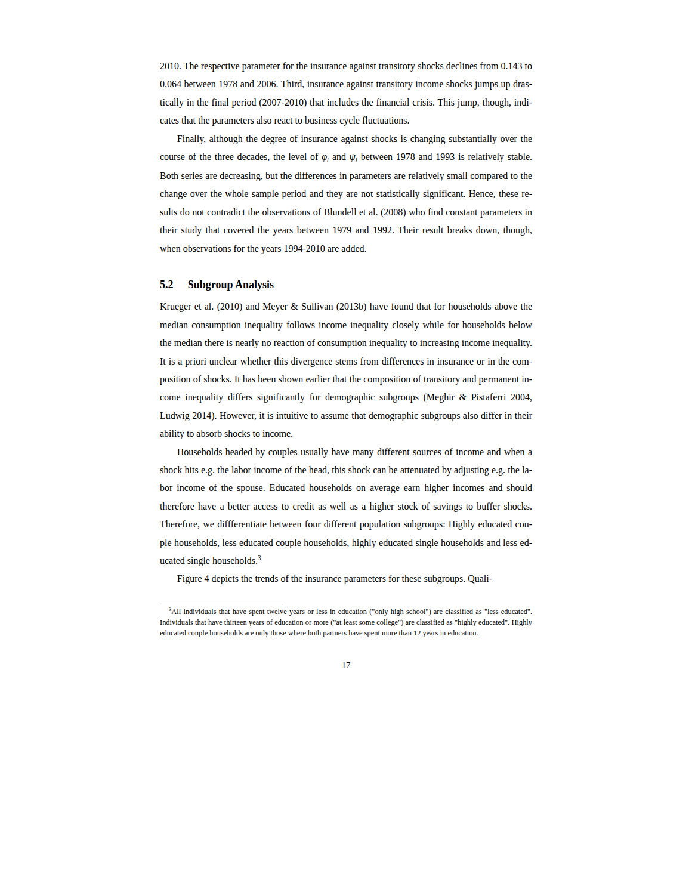2010. The respective parameter for the insurance against transitory shocks declines from 0.143 to 0.064 between 1978 and 2006. Third, insurance against transitory income shocks jumps up drastically in the final period (2007-2010) that includes the financial crisis. This jump, though, indicates that the parameters also react to business cycle fluctuations.
Finally, although the degree of insurance against shocks is changing substantially over the course of the three decades, the level of φt and ψt between 1978 and 1993 is relatively stable. Both series are decreasing, but the differences in parameters are relatively small compared to the change over the whole sample period and they are not statistically significant. Hence, these results do not contradict the observations of Blundell et al. (2008) who find constant parameters in their study that covered the years between 1979 and 1992. Their result breaks down, though, when observations for the years 1994-2010 are added.
5.2 Subgroup Analysis
Krueger et al. (2010) and Meyer & Sullivan (2013b) have found that for households above the median consumption inequality follows income inequality closely while for households below the median there is nearly no reaction of consumption inequality to increasing income inequality. It is a priori unclear whether this divergence stems from differences in insurance or in the composition of shocks. It has been shown earlier that the composition of transitory and permanent income inequality differs significantly for demographic subgroups (Meghir & Pistaferri 2004, Ludwig 2014). However, it is intuitive to assume that demographic subgroups also differ in their ability to absorb shocks to income.
Households headed by couples usually have many different sources of income and when a shock hits e.g. the labor income of the head, this shock can be attenuated by adjusting e.g. the labor income of the spouse. Educated households on average earn higher incomes and should therefore have a better access to credit as well as a higher stock of savings to buffer shocks. Therefore, we diffferentiate between four different population subgroups: Highly educated couple households, less educated couple households, highly educated single households and less educated single households.3
Figure 4 depicts the trends of the insurance parameters for these subgroups. Quali-
3All individuals that have spent twelve years or less in education ("only high school") are classified as "less educated". Individuals that have thirteen years of education or more ("at least some college") are classified as "highly educated". Highly educated couple households are only those where both partners have spent more than 12 years in education.
17